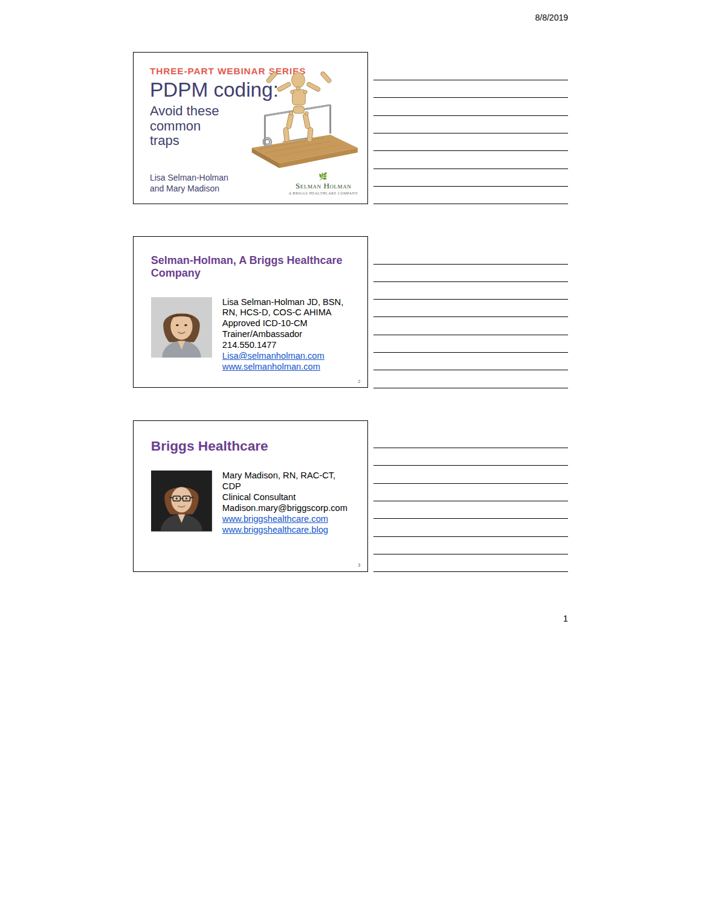8/8/2019
THREE-PART WEBINAR SERIES
PDPM coding:
Avoid these
common
traps
Lisa Selman-Holman
and Mary Madison
🌿
Selman Holman
A BRIGGS HEALTHCARE COMPANY
Selman-Holman, A Briggs Healthcare Company
Lisa Selman-Holman JD, BSN, RN, HCS-D, COS-C AHIMA Approved ICD-10-CM Trainer/Ambassador
214.550.1477
Lisa@selmanholman.com
www.selmanholman.com
2
Briggs Healthcare
Mary Madison, RN, RAC-CT, CDP
Clinical Consultant
Madison.mary@briggscorp.com
www.briggshealthcare.com
www.briggshealthcare.blog
3
1